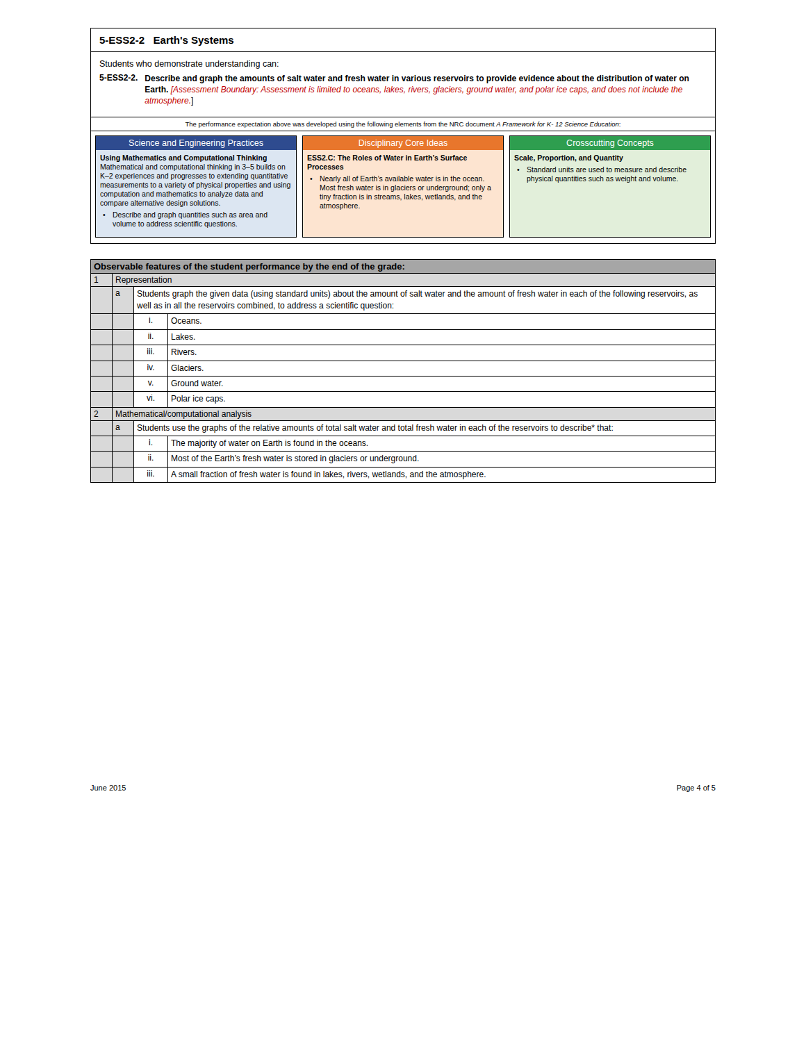5-ESS2-2 Earth's Systems
Students who demonstrate understanding can:
5-ESS2-2.
Describe and graph the amounts of salt water and fresh water in various reservoirs to provide evidence about the distribution of water on Earth. [Assessment Boundary: Assessment is limited to oceans, lakes, rivers, glaciers, ground water, and polar ice caps, and does not include the atmosphere.]
The performance expectation above was developed using the following elements from the NRC document A Framework for K- 12 Science Education:
Science and Engineering Practices
Using Mathematics and Computational Thinking
Mathematical and computational thinking in 3–5 builds on K–2 experiences and progresses to extending quantitative measurements to a variety of physical properties and using computation and mathematics to analyze data and compare alternative design solutions.
Describe and graph quantities such as area and volume to address scientific questions.
Disciplinary Core Ideas
ESS2.C: The Roles of Water in Earth’s Surface Processes
Nearly all of Earth’s available water is in the ocean. Most fresh water is in glaciers or underground; only a tiny fraction is in streams, lakes, wetlands, and the atmosphere.
Crosscutting Concepts
Scale, Proportion, and Quantity
Standard units are used to measure and describe physical quantities such as weight and volume.
| Observable features of the student performance by the end of the grade: |
| 1 | Representation |
| | a | Students graph the given data (using standard units) about the amount of salt water and the amount of fresh water in each of the following reservoirs, as well as in all the reservoirs combined, to address a scientific question: |
| | | i. | Oceans. |
| | | ii. | Lakes. |
| | | iii. | Rivers. |
| | | iv. | Glaciers. |
| | | v. | Ground water. |
| | | vi. | Polar ice caps. |
| 2 | Mathematical/computational analysis |
| | a | Students use the graphs of the relative amounts of total salt water and total fresh water in each of the reservoirs to describe* that: |
| | | i. | The majority of water on Earth is found in the oceans. |
| | | ii. | Most of the Earth’s fresh water is stored in glaciers or underground. |
| | | iii. | A small fraction of fresh water is found in lakes, rivers, wetlands, and the atmosphere. |
June 2015
Page 4 of 5